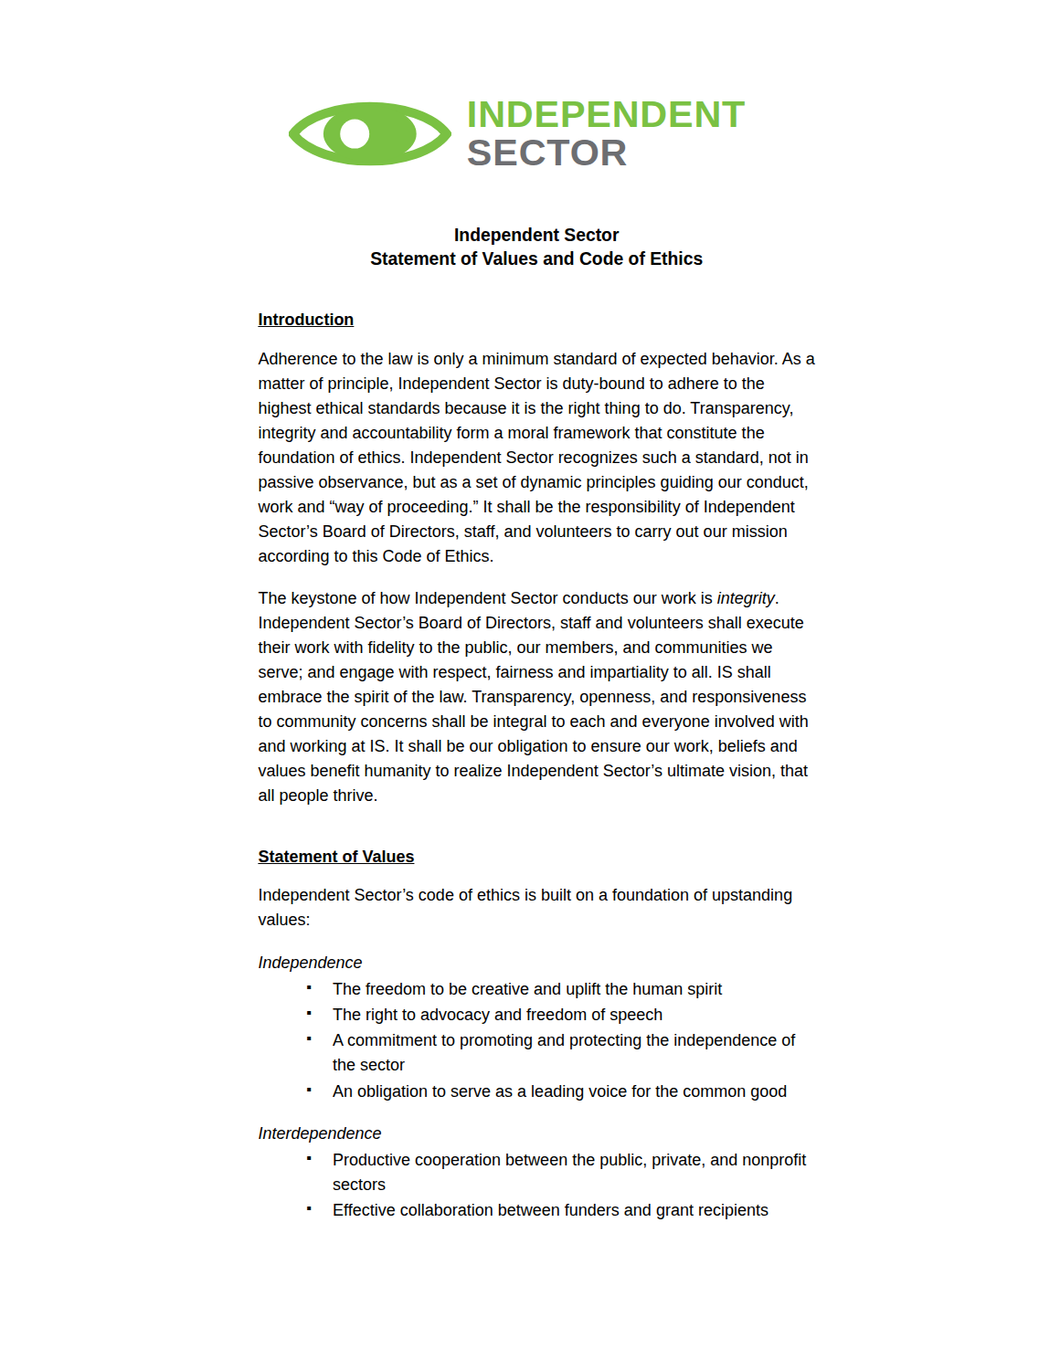INDEPENDENT
SECTOR
Independent Sector
Statement of Values and Code of Ethics
Introduction
Adherence to the law is only a minimum standard of expected behavior. As a matter of principle, Independent Sector is duty-bound to adhere to the highest ethical standards because it is the right thing to do. Transparency, integrity and accountability form a moral framework that constitute the foundation of ethics. Independent Sector recognizes such a standard, not in passive observance, but as a set of dynamic principles guiding our conduct, work and “way of proceeding.” It shall be the responsibility of Independent Sector’s Board of Directors, staff, and volunteers to carry out our mission according to this Code of Ethics.
The keystone of how Independent Sector conducts our work is integrity. Independent Sector’s Board of Directors, staff and volunteers shall execute their work with fidelity to the public, our members, and communities we serve; and engage with respect, fairness and impartiality to all. IS shall embrace the spirit of the law. Transparency, openness, and responsiveness to community concerns shall be integral to each and everyone involved with and working at IS. It shall be our obligation to ensure our work, beliefs and values benefit humanity to realize Independent Sector’s ultimate vision, that all people thrive.
Statement of Values
Independent Sector’s code of ethics is built on a foundation of upstanding values:
Independence
The freedom to be creative and uplift the human spirit
The right to advocacy and freedom of speech
A commitment to promoting and protecting the independence of the sector
An obligation to serve as a leading voice for the common good
Interdependence
Productive cooperation between the public, private, and nonprofit sectors
Effective collaboration between funders and grant recipients